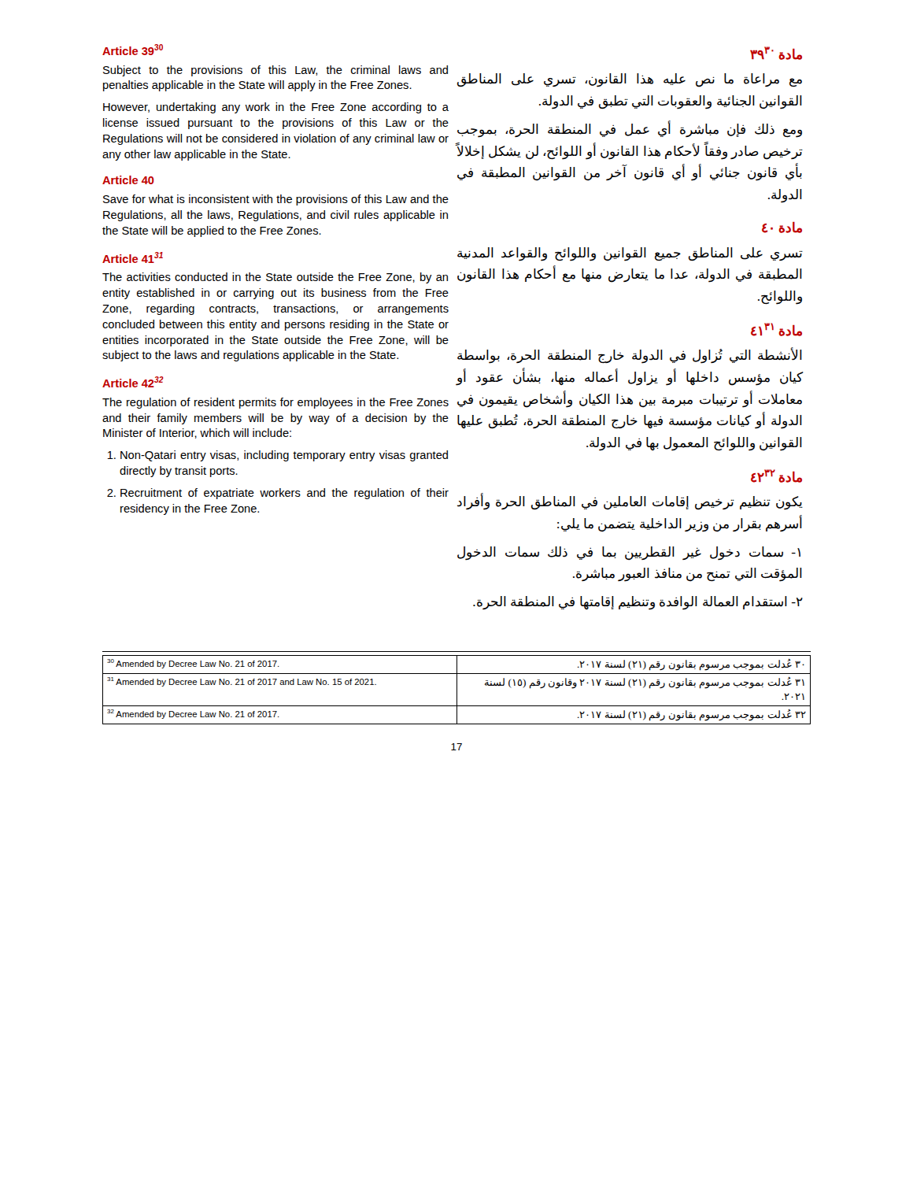| Article 39 30 Subject to the provisions of this Law, the criminal laws and penalties applicable in the State will apply in the Free Zones. However, undertaking any work in the Free Zone according to a license issued pursuant to the provisions of this Law or the Regulations will not be considered in violation of any criminal law or any other law applicable in the State. Article 40 Save for what is inconsistent with the provisions of this Law and the Regulations, all the laws, Regulations, and civil rules applicable in the State will be applied to the Free Zones. Article 41 31 The activities conducted in the State outside the Free Zone, by an entity established in or carrying out its business from the Free Zone, regarding contracts, transactions, or arrangements concluded between this entity and persons residing in the State or entities incorporated in the State outside the Free Zone, will be subject to the laws and regulations applicable in the State. Article 42 32 The regulation of resident permits for employees in the Free Zones and their family members will be by way of a decision by the Minister of Interior, which will include: Non-Qatari entry visas, including temporary entry visas granted directly by transit ports. Recruitment of expatriate workers and the regulation of their residency in the Free Zone. | مادة ٣٩ ٣٠ مع مراعاة ما نص عليه هذا القانون، تسري على المناطق القوانين الجنائية والعقوبات التي تطبق في الدولة. ومع ذلك فإن مباشرة أي عمل في المنطقة الحرة، بموجب ترخيص صادر وفقاً لأحكام هذا القانون أو اللوائح، لن يشكل إخلالاً بأي قانون جنائي أو أي قانون آخر من القوانين المطبقة في الدولة. مادة ٤٠ تسري على المناطق جميع القوانين واللوائح والقواعد المدنية المطبقة في الدولة، عدا ما يتعارض منها مع أحكام هذا القانون واللوائح. مادة ٤١ ٣١ الأنشطة التي تُزاول في الدولة خارج المنطقة الحرة، بواسطة كيان مؤسس داخلها أو يزاول أعماله منها، بشأن عقود أو معاملات أو ترتيبات مبرمة بين هذا الكيان وأشخاص يقيمون في الدولة أو كيانات مؤسسة فيها خارج المنطقة الحرة، تُطبق عليها القوانين واللوائح المعمول بها في الدولة. مادة ٤٢ ٣٢ يكون تنظيم ترخيص إقامات العاملين في المناطق الحرة وأفراد أسرهم بقرار من وزير الداخلية يتضمن ما يلي: ١- سمات دخول غير القطريين بما في ذلك سمات الدخول المؤقت التي تمنح من منافذ العبور مباشرة. ٢- استقدام العمالة الوافدة وتنظيم إقامتها في المنطقة الحرة. |
| 30 Amended by Decree Law No. 21 of 2017. | ٣٠ عُدلت بموجب مرسوم بقانون رقم (٢١) لسنة ٢٠١٧. |
| 31 Amended by Decree Law No. 21 of 2017 and Law No. 15 of 2021. | ٣١ عُدلت بموجب مرسوم بقانون رقم (٢١) لسنة ٢٠١٧ وقانون رقم (١٥) لسنة ٢٠٢١. |
| 32 Amended by Decree Law No. 21 of 2017. | ٣٢ عُدلت بموجب مرسوم بقانون رقم (٢١) لسنة ٢٠١٧. |
17